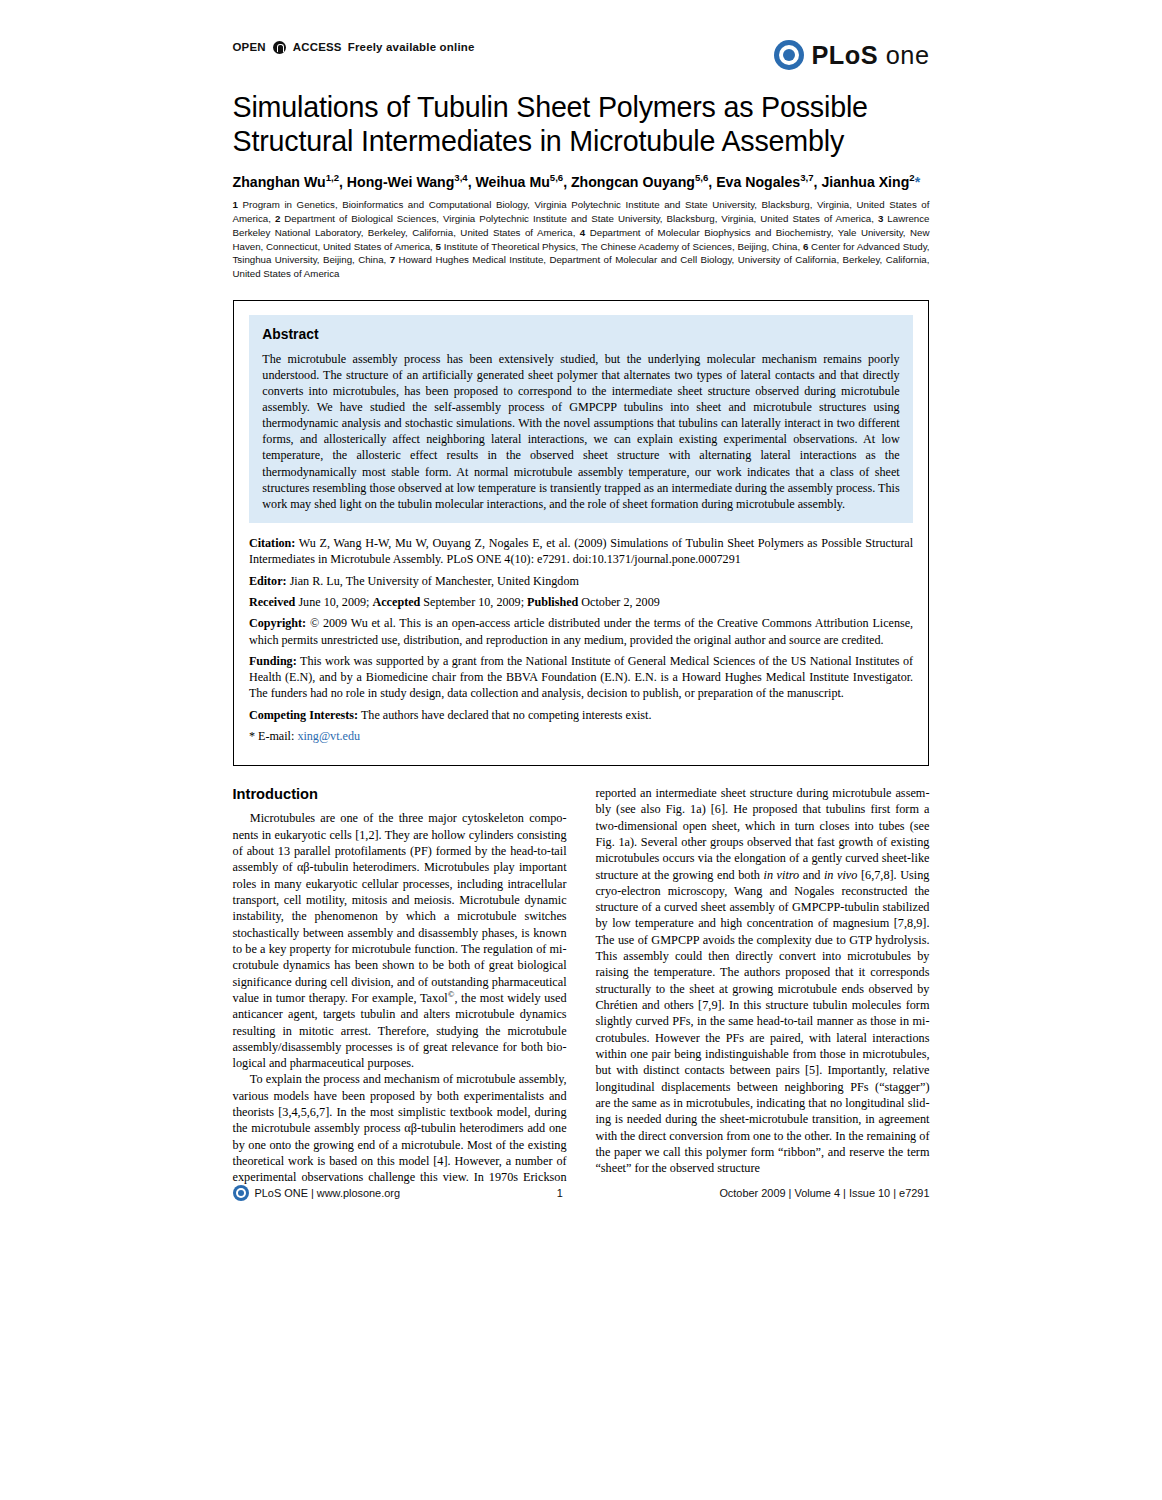OPEN ACCESS Freely available online
PLoS one
Simulations of Tubulin Sheet Polymers as Possible
Structural Intermediates in Microtubule Assembly
Zhanghan Wu1,2, Hong-Wei Wang3,4, Weihua Mu5,6, Zhongcan Ouyang5,6, Eva Nogales3,7, Jianhua Xing2*
1 Program in Genetics, Bioinformatics and Computational Biology, Virginia Polytechnic Institute and State University, Blacksburg, Virginia, United States of America, 2 Department of Biological Sciences, Virginia Polytechnic Institute and State University, Blacksburg, Virginia, United States of America, 3 Lawrence Berkeley National Laboratory, Berkeley, California, United States of America, 4 Department of Molecular Biophysics and Biochemistry, Yale University, New Haven, Connecticut, United States of America, 5 Institute of Theoretical Physics, The Chinese Academy of Sciences, Beijing, China, 6 Center for Advanced Study, Tsinghua University, Beijing, China, 7 Howard Hughes Medical Institute, Department of Molecular and Cell Biology, University of California, Berkeley, California, United States of America
Abstract
The microtubule assembly process has been extensively studied, but the underlying molecular mechanism remains poorly understood. The structure of an artificially generated sheet polymer that alternates two types of lateral contacts and that directly converts into microtubules, has been proposed to correspond to the intermediate sheet structure observed during microtubule assembly. We have studied the self-assembly process of GMPCPP tubulins into sheet and microtubule structures using thermodynamic analysis and stochastic simulations. With the novel assumptions that tubulins can laterally interact in two different forms, and allosterically affect neighboring lateral interactions, we can explain existing experimental observations. At low temperature, the allosteric effect results in the observed sheet structure with alternating lateral interactions as the thermodynamically most stable form. At normal microtubule assembly temperature, our work indicates that a class of sheet structures resembling those observed at low temperature is transiently trapped as an intermediate during the assembly process. This work may shed light on the tubulin molecular interactions, and the role of sheet formation during microtubule assembly.
Citation: Wu Z, Wang H-W, Mu W, Ouyang Z, Nogales E, et al. (2009) Simulations of Tubulin Sheet Polymers as Possible Structural Intermediates in Microtubule Assembly. PLoS ONE 4(10): e7291. doi:10.1371/journal.pone.0007291
Editor: Jian R. Lu, The University of Manchester, United Kingdom
Received June 10, 2009; Accepted September 10, 2009; Published October 2, 2009
Copyright: © 2009 Wu et al. This is an open-access article distributed under the terms of the Creative Commons Attribution License, which permits unrestricted use, distribution, and reproduction in any medium, provided the original author and source are credited.
Funding: This work was supported by a grant from the National Institute of General Medical Sciences of the US National Institutes of Health (E.N), and by a Biomedicine chair from the BBVA Foundation (E.N). E.N. is a Howard Hughes Medical Institute Investigator. The funders had no role in study design, data collection and analysis, decision to publish, or preparation of the manuscript.
Competing Interests: The authors have declared that no competing interests exist.
* E-mail: xing@vt.edu
Introduction
Microtubules are one of the three major cytoskeleton components in eukaryotic cells [1,2]. They are hollow cylinders consisting of about 13 parallel protofilaments (PF) formed by the head-to-tail assembly of αβ-tubulin heterodimers. Microtubules play important roles in many eukaryotic cellular processes, including intracellular transport, cell motility, mitosis and meiosis. Microtubule dynamic instability, the phenomenon by which a microtubule switches stochastically between assembly and disassembly phases, is known to be a key property for microtubule function. The regulation of microtubule dynamics has been shown to be both of great biological significance during cell division, and of outstanding pharmaceutical value in tumor therapy. For example, Taxol©, the most widely used anticancer agent, targets tubulin and alters microtubule dynamics resulting in mitotic arrest. Therefore, studying the microtubule assembly/disassembly processes is of great relevance for both biological and pharmaceutical purposes.
To explain the process and mechanism of microtubule assembly, various models have been proposed by both experimentalists and theorists [3,4,5,6,7]. In the most simplistic textbook model, during the microtubule assembly process αβ-tubulin heterodimers add one by one onto the growing end of a microtubule. Most of the existing theoretical work is based on this model [4]. However, a number of experimental observations challenge this view. In 1970s Erickson reported an intermediate sheet structure during microtubule assembly (see also Fig. 1a) [6]. He proposed that tubulins first form a two-dimensional open sheet, which in turn closes into tubes (see Fig. 1a). Several other groups observed that fast growth of existing microtubules occurs via the elongation of a gently curved sheet-like structure at the growing end both in vitro and in vivo [6,7,8]. Using cryo-electron microscopy, Wang and Nogales reconstructed the structure of a curved sheet assembly of GMPCPP-tubulin stabilized by low temperature and high concentration of magnesium [7,8,9]. The use of GMPCPP avoids the complexity due to GTP hydrolysis. This assembly could then directly convert into microtubules by raising the temperature. The authors proposed that it corresponds structurally to the sheet at growing microtubule ends observed by Chrétien and others [7,9]. In this structure tubulin molecules form slightly curved PFs, in the same head-to-tail manner as those in microtubules. However the PFs are paired, with lateral interactions within one pair being indistinguishable from those in microtubules, but with distinct contacts between pairs [5]. Importantly, relative longitudinal displacements between neighboring PFs (“stagger”) are the same as in microtubules, indicating that no longitudinal sliding is needed during the sheet-microtubule transition, in agreement with the direct conversion from one to the other. In the remaining of the paper we call this polymer form “ribbon”, and reserve the term “sheet” for the observed structure
PLoS ONE | www.plosone.org
1
October 2009 | Volume 4 | Issue 10 | e7291